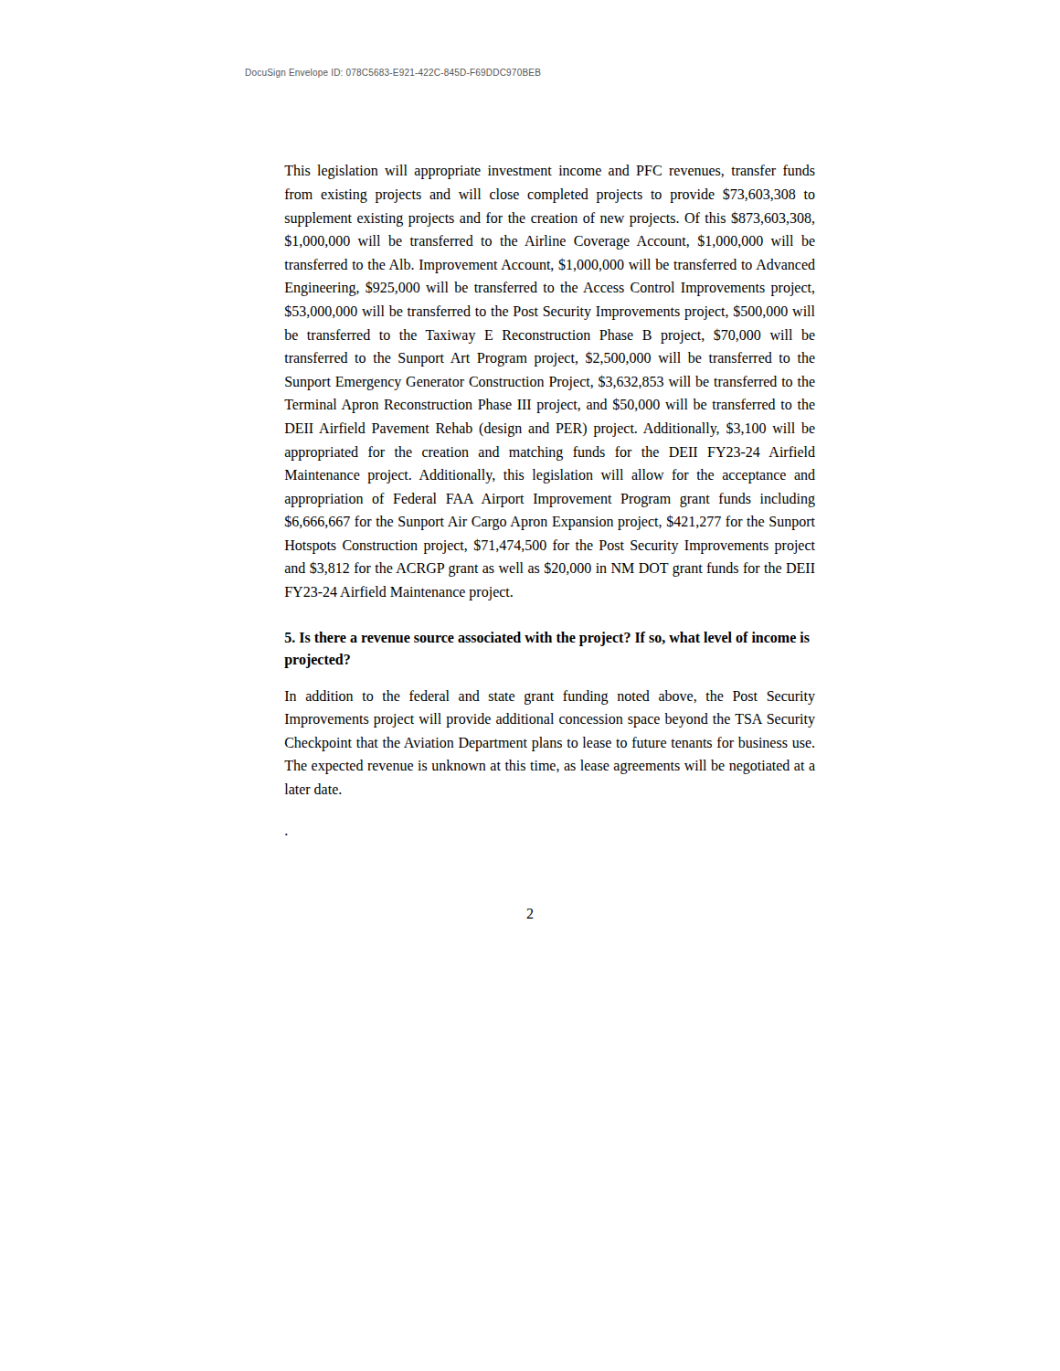DocuSign Envelope ID: 078C5683-E921-422C-845D-F69DDC970BEB
This legislation will appropriate investment income and PFC revenues, transfer funds from existing projects and will close completed projects to provide $73,603,308 to supplement existing projects and for the creation of new projects. Of this $873,603,308, $1,000,000 will be transferred to the Airline Coverage Account, $1,000,000 will be transferred to the Alb. Improvement Account, $1,000,000 will be transferred to Advanced Engineering, $925,000 will be transferred to the Access Control Improvements project, $53,000,000 will be transferred to the Post Security Improvements project, $500,000 will be transferred to the Taxiway E Reconstruction Phase B project, $70,000 will be transferred to the Sunport Art Program project, $2,500,000 will be transferred to the Sunport Emergency Generator Construction Project, $3,632,853 will be transferred to the Terminal Apron Reconstruction Phase III project, and $50,000 will be transferred to the DEII Airfield Pavement Rehab (design and PER) project. Additionally, $3,100 will be appropriated for the creation and matching funds for the DEII FY23-24 Airfield Maintenance project. Additionally, this legislation will allow for the acceptance and appropriation of Federal FAA Airport Improvement Program grant funds including $6,666,667 for the Sunport Air Cargo Apron Expansion project, $421,277 for the Sunport Hotspots Construction project, $71,474,500 for the Post Security Improvements project and $3,812 for the ACRGP grant as well as $20,000 in NM DOT grant funds for the DEII FY23-24 Airfield Maintenance project.
5. Is there a revenue source associated with the project? If so, what level of income is projected?
In addition to the federal and state grant funding noted above, the Post Security Improvements project will provide additional concession space beyond the TSA Security Checkpoint that the Aviation Department plans to lease to future tenants for business use. The expected revenue is unknown at this time, as lease agreements will be negotiated at a later date.
.
2